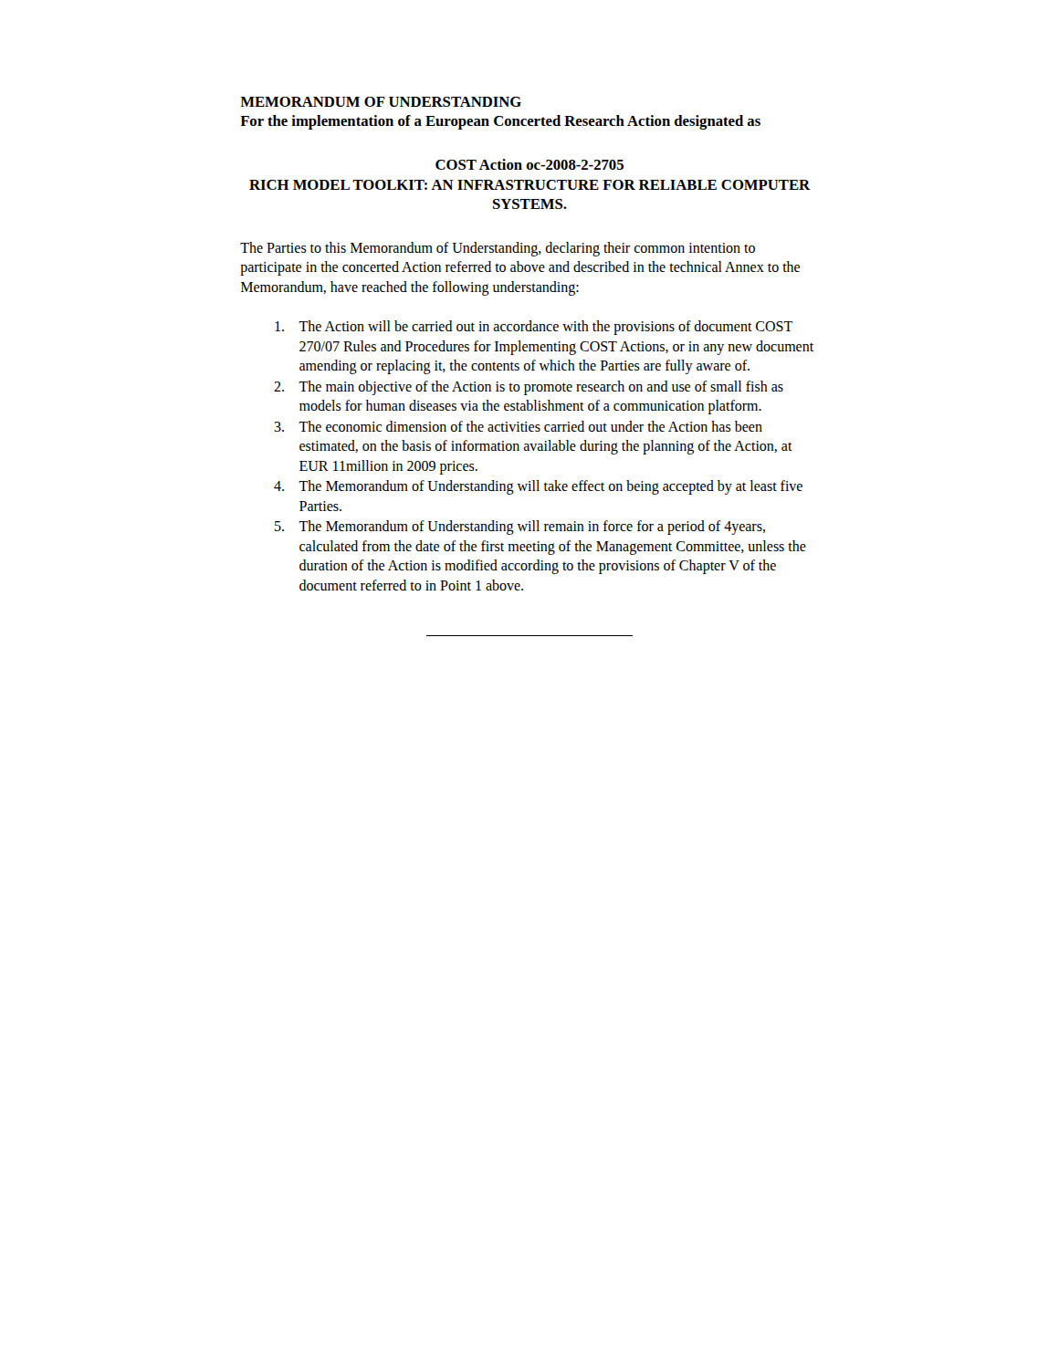MEMORANDUM OF UNDERSTANDING For the implementation of a European Concerted Research Action designated as
COST Action oc-2008-2-2705 RICH MODEL TOOLKIT: AN INFRASTRUCTURE FOR RELIABLE COMPUTER SYSTEMS.
The Parties to this Memorandum of Understanding, declaring their common intention to participate in the concerted Action referred to above and described in the technical Annex to the Memorandum, have reached the following understanding:
The Action will be carried out in accordance with the provisions of document COST 270/07 Rules and Procedures for Implementing COST Actions, or in any new document amending or replacing it, the contents of which the Parties are fully aware of.
The main objective of the Action is to promote research on and use of small fish as models for human diseases via the establishment of a communication platform.
The economic dimension of the activities carried out under the Action has been estimated, on the basis of information available during the planning of the Action, at EUR 11million in 2009 prices.
The Memorandum of Understanding will take effect on being accepted by at least five Parties.
The Memorandum of Understanding will remain in force for a period of 4years, calculated from the date of the first meeting of the Management Committee, unless the duration of the Action is modified according to the provisions of Chapter V of the document referred to in Point 1 above.